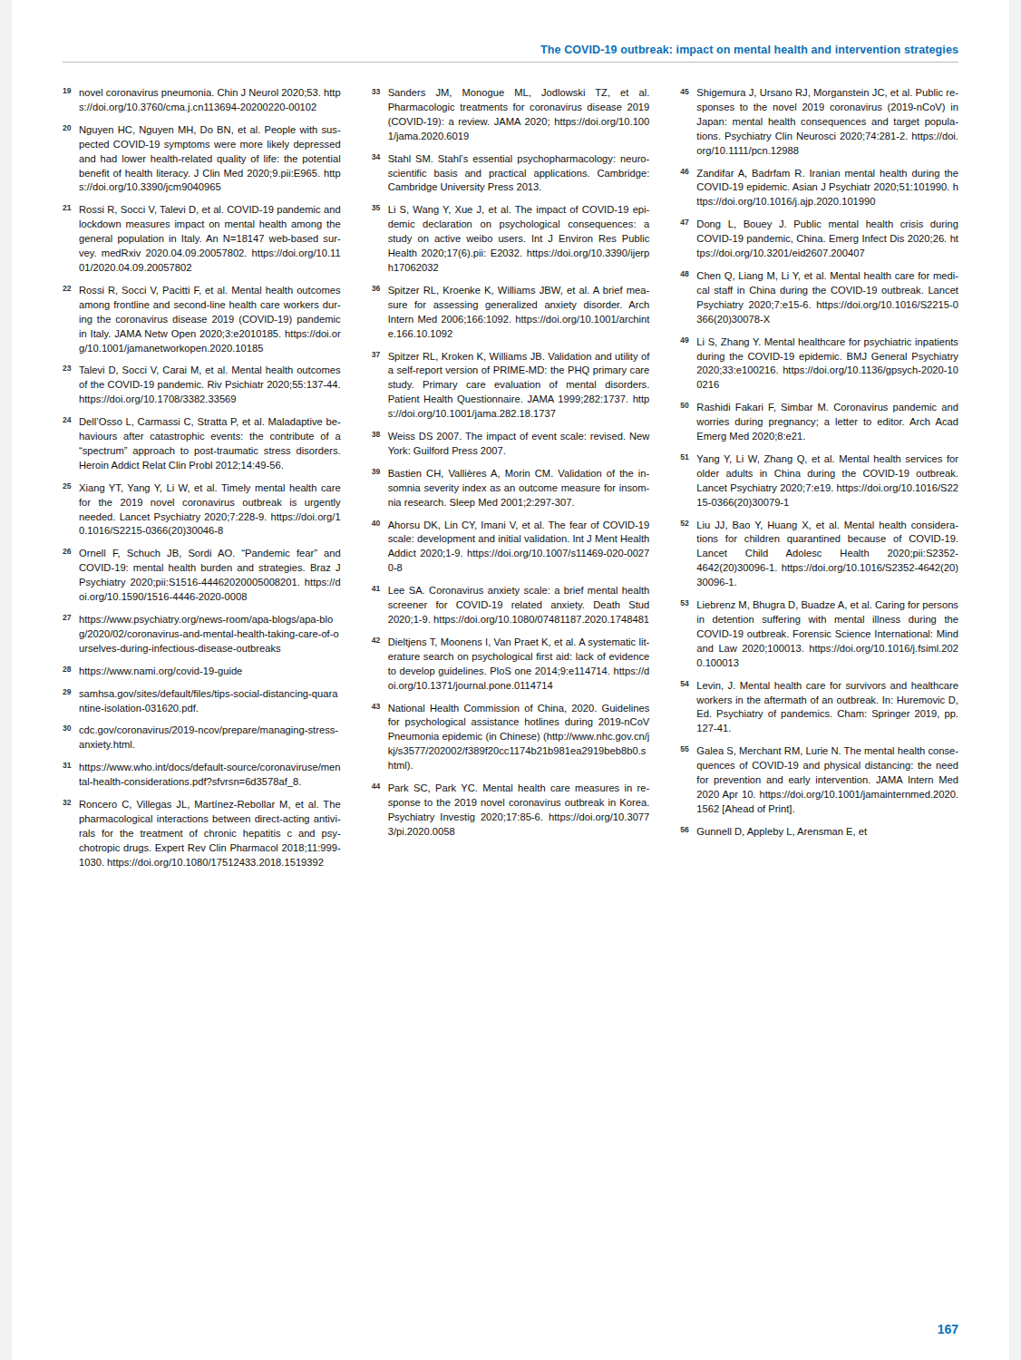The COVID-19 outbreak: impact on mental health and intervention strategies
novel coronavirus pneumonia. Chin J Neurol 2020;53. https://doi.org/10.3760/cma.j.cn113694-20200220-00102
Nguyen HC, Nguyen MH, Do BN, et al. People with suspected COVID-19 symptoms were more likely depressed and had lower health-related quality of life: the potential benefit of health literacy. J Clin Med 2020;9.pii:E965. https://doi.org/10.3390/jcm9040965
Rossi R, Socci V, Talevi D, et al. COVID-19 pandemic and lockdown measures impact on mental health among the general population in Italy. An N=18147 web-based survey. medRxiv 2020.04.09.20057802. https://doi.org/10.1101/2020.04.09.20057802
Rossi R, Socci V, Pacitti F, et al. Mental health outcomes among frontline and second-line health care workers during the coronavirus disease 2019 (COVID-19) pandemic in Italy. JAMA Netw Open 2020;3:e2010185. https://doi.org/10.1001/jamanetworkopen.2020.10185
Talevi D, Socci V, Carai M, et al. Mental health outcomes of the COVID-19 pandemic. Riv Psichiatr 2020;55:137-44. https://doi.org/10.1708/3382.33569
Dell’Osso L, Carmassi C, Stratta P, et al. Maladaptive behaviours after catastrophic events: the contribute of a “spectrum” approach to post-traumatic stress disorders. Heroin Addict Relat Clin Probl 2012;14:49-56.
Xiang YT, Yang Y, Li W, et al. Timely mental health care for the 2019 novel coronavirus outbreak is urgently needed. Lancet Psychiatry 2020;7:228-9. https://doi.org/10.1016/S2215-0366(20)30046-8
Ornell F, Schuch JB, Sordi AO. “Pandemic fear” and COVID-19: mental health burden and strategies. Braz J Psychiatry 2020;pii:S1516-44462020005008201. https://doi.org/10.1590/1516-4446-2020-0008
https://www.psychiatry.org/news-room/apa-blogs/apa-blog/2020/02/coronavirus-and-mental-health-taking-care-of-ourselves-during-infectious-disease-outbreaks
https://www.nami.org/covid-19-guide
samhsa.gov/sites/default/files/tips-social-distancing-quarantine-isolation-031620.pdf.
cdc.gov/coronavirus/2019-ncov/prepare/managing-stress-anxiety.html.
https://www.who.int/docs/default-source/coronaviruse/mental-health-considerations.pdf?sfvrsn=6d3578af_8.
Roncero C, Villegas JL, Martínez-Rebollar M, et al. The pharmacological interactions between direct-acting antivirals for the treatment of chronic hepatitis c and psychotropic drugs. Expert Rev Clin Pharmacol 2018;11:999-1030. https://doi.org/10.1080/17512433.2018.1519392
Sanders JM, Monogue ML, Jodlowski TZ, et al. Pharmacologic treatments for coronavirus disease 2019 (COVID-19): a review. JAMA 2020; https://doi.org/10.1001/jama.2020.6019
Stahl SM. Stahl’s essential psychopharmacology: neuroscientific basis and practical applications. Cambridge: Cambridge University Press 2013.
Li S, Wang Y, Xue J, et al. The impact of COVID-19 epidemic declaration on psychological consequences: a study on active weibo users. Int J Environ Res Public Health 2020;17(6).pii: E2032. https://doi.org/10.3390/ijerph17062032
Spitzer RL, Kroenke K, Williams JBW, et al. A brief measure for assessing generalized anxiety disorder. Arch Intern Med 2006;166:1092. https://doi.org/10.1001/archinte.166.10.1092
Spitzer RL, Kroken K, Williams JB. Validation and utility of a self-report version of PRIME-MD: the PHQ primary care study. Primary care evaluation of mental disorders. Patient Health Questionnaire. JAMA 1999;282:1737. https://doi.org/10.1001/jama.282.18.1737
Weiss DS 2007. The impact of event scale: revised. New York: Guilford Press 2007.
Bastien CH, Vallières A, Morin CM. Validation of the insomnia severity index as an outcome measure for insomnia research. Sleep Med 2001;2:297-307.
Ahorsu DK, Lin CY, Imani V, et al. The fear of COVID-19 scale: development and initial validation. Int J Ment Health Addict 2020;1-9. https://doi.org/10.1007/s11469-020-00270-8
Lee SA. Coronavirus anxiety scale: a brief mental health screener for COVID-19 related anxiety. Death Stud 2020;1-9. https://doi.org/10.1080/07481187.2020.1748481
Dieltjens T, Moonens I, Van Praet K, et al. A systematic literature search on psychological first aid: lack of evidence to develop guidelines. PloS one 2014;9:e114714. https://doi.org/10.1371/journal.pone.0114714
National Health Commission of China, 2020. Guidelines for psychological assistance hotlines during 2019-nCoV Pneumonia epidemic (in Chinese) (http://www.nhc.gov.cn/jkj/s3577/202002/f389f20cc1174b21b981ea2919beb8b0.shtml).
Park SC, Park YC. Mental health care measures in response to the 2019 novel coronavirus outbreak in Korea. Psychiatry Investig 2020;17:85-6. https://doi.org/10.30773/pi.2020.0058
Shigemura J, Ursano RJ, Morganstein JC, et al. Public responses to the novel 2019 coronavirus (2019-nCoV) in Japan: mental health consequences and target populations. Psychiatry Clin Neurosci 2020;74:281-2. https://doi.org/10.1111/pcn.12988
Zandifar A, Badrfam R. Iranian mental health during the COVID-19 epidemic. Asian J Psychiatr 2020;51:101990. https://doi.org/10.1016/j.ajp.2020.101990
Dong L, Bouey J. Public mental health crisis during COVID-19 pandemic, China. Emerg Infect Dis 2020;26. https://doi.org/10.3201/eid2607.200407
Chen Q, Liang M, Li Y, et al. Mental health care for medical staff in China during the COVID-19 outbreak. Lancet Psychiatry 2020;7:e15-6. https://doi.org/10.1016/S2215-0366(20)30078-X
Li S, Zhang Y. Mental healthcare for psychiatric inpatients during the COVID-19 epidemic. BMJ General Psychiatry 2020;33:e100216. https://doi.org/10.1136/gpsych-2020-100216
Rashidi Fakari F, Simbar M. Coronavirus pandemic and worries during pregnancy; a letter to editor. Arch Acad Emerg Med 2020;8:e21.
Yang Y, Li W, Zhang Q, et al. Mental health services for older adults in China during the COVID-19 outbreak. Lancet Psychiatry 2020;7:e19. https://doi.org/10.1016/S2215-0366(20)30079-1
Liu JJ, Bao Y, Huang X, et al. Mental health considerations for children quarantined because of COVID-19. Lancet Child Adolesc Health 2020;pii:S2352-4642(20)30096-1. https://doi.org/10.1016/S2352-4642(20)30096-1.
Liebrenz M, Bhugra D, Buadze A, et al. Caring for persons in detention suffering with mental illness during the COVID-19 outbreak. Forensic Science International: Mind and Law 2020;100013. https://doi.org/10.1016/j.fsiml.2020.100013
Levin, J. Mental health care for survivors and healthcare workers in the aftermath of an outbreak. In: Huremovic D, Ed. Psychiatry of pandemics. Cham: Springer 2019, pp. 127-41.
Galea S, Merchant RM, Lurie N. The mental health consequences of COVID-19 and physical distancing: the need for prevention and early intervention. JAMA Intern Med 2020 Apr 10. https://doi.org/10.1001/jamainternmed.2020.1562 [Ahead of Print].
Gunnell D, Appleby L, Arensman E, et
167